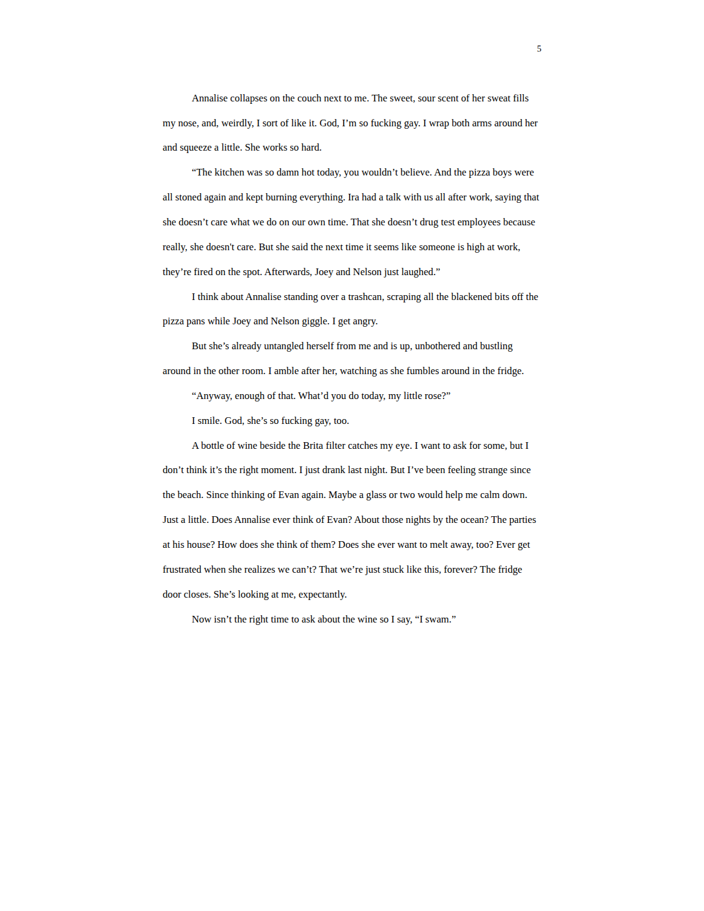5
Annalise collapses on the couch next to me. The sweet, sour scent of her sweat fills my nose, and, weirdly, I sort of like it. God, I’m so fucking gay. I wrap both arms around her and squeeze a little. She works so hard.
“The kitchen was so damn hot today, you wouldn’t believe. And the pizza boys were all stoned again and kept burning everything. Ira had a talk with us all after work, saying that she doesn’t care what we do on our own time. That she doesn’t drug test employees because really, she doesn't care. But she said the next time it seems like someone is high at work, they’re fired on the spot. Afterwards, Joey and Nelson just laughed.”
I think about Annalise standing over a trashcan, scraping all the blackened bits off the pizza pans while Joey and Nelson giggle. I get angry.
But she’s already untangled herself from me and is up, unbothered and bustling around in the other room. I amble after her, watching as she fumbles around in the fridge.
“Anyway, enough of that. What’d you do today, my little rose?”
I smile. God, she’s so fucking gay, too.
A bottle of wine beside the Brita filter catches my eye. I want to ask for some, but I don’t think it’s the right moment. I just drank last night. But I’ve been feeling strange since the beach. Since thinking of Evan again. Maybe a glass or two would help me calm down. Just a little. Does Annalise ever think of Evan? About those nights by the ocean? The parties at his house? How does she think of them? Does she ever want to melt away, too? Ever get frustrated when she realizes we can’t? That we’re just stuck like this, forever? The fridge door closes. She’s looking at me, expectantly.
Now isn’t the right time to ask about the wine so I say, “I swam.”